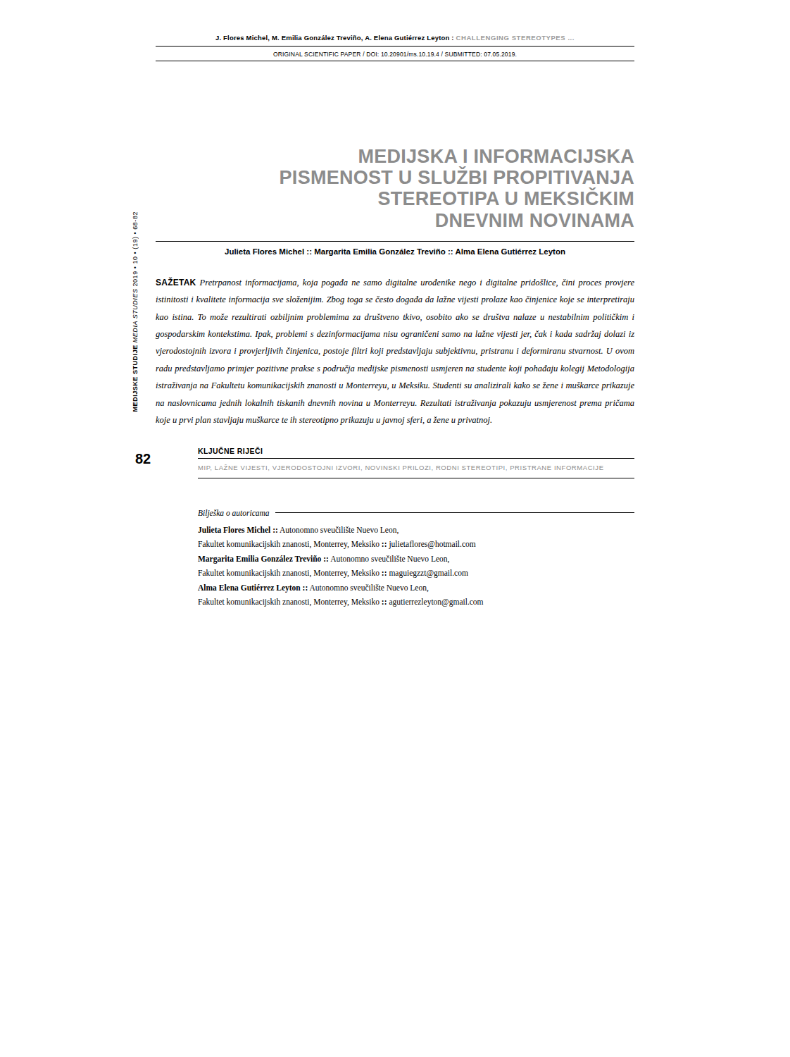J. Flores Michel, M. Emilia González Treviño, A. Elena Gutiérrez Leyton : CHALLENGING STEREOTYPES ...
ORIGINAL SCIENTIFIC PAPER / DOI: 10.20901/ms.10.19.4 / SUBMITTED: 07.05.2019.
Medijska i informacijska
pismenost u službi propitivanja
stereotipa u meksičkim
dnevnim novinama
Julieta Flores Michel :: Margarita Emilia González Treviño :: Alma Elena Gutiérrez Leyton
SAŽETAK Pretrpanost informacijama, koja pogađa ne samo digitalne urođenike nego i digitalne pridošlice, čini proces provjere istinitosti i kvalitete informacija sve složenijim. Zbog toga se često događa da lažne vijesti prolaze kao činjenice koje se interpretiraju kao istina. To može rezultirati ozbiljnim problemima za društveno tkivo, osobito ako se društva nalaze u nestabilnim političkim i gospodarskim kontekstima. Ipak, problemi s dezinformacijama nisu ograničeni samo na lažne vijesti jer, čak i kada sadržaj dolazi iz vjerodostojnih izvora i provjerljivih činjenica, postoje filtri koji predstavljaju subjektivnu, pristranu i deformiranu stvarnost. U ovom radu predstavljamo primjer pozitivne prakse s područja medijske pismenosti usmjeren na studente koji pohađaju kolegij Metodologija istraživanja na Fakultetu komunikacijskih znanosti u Monterreyu, u Meksiku. Studenti su analizirali kako se žene i muškarce prikazuje na naslovnicama jednih lokalnih tiskanih dnevnih novina u Monterreyu. Rezultati istraživanja pokazuju usmjerenost prema pričama koje u prvi plan stavljaju muškarce te ih stereotipno prikazuju u javnoj sferi, a žene u privatnoj.
KLJUČNE RIJEČI
MIP, lažne vijesti, vjerodostojni izvori, novinski prilozi, rodni stereotipi, pristrane informacije
Bilješka o autoricama
Julieta Flores Michel :: Autonomno sveučilište Nuevo Leon,
Fakultet komunikacijskih znanosti, Monterrey, Meksiko :: julietaflores@hotmail.com
Margarita Emilia González Treviño :: Autonomno sveučilište Nuevo Leon,
Fakultet komunikacijskih znanosti, Monterrey, Meksiko :: maguiegzzt@gmail.com
Alma Elena Gutiérrez Leyton :: Autonomno sveučilište Nuevo Leon,
Fakultet komunikacijskih znanosti, Monterrey, Meksiko :: agutierrezleyton@gmail.com
MEDIJSKE STUDIJE MEDIA STUDIES 2019 • 10 • (19) • 68-82
82